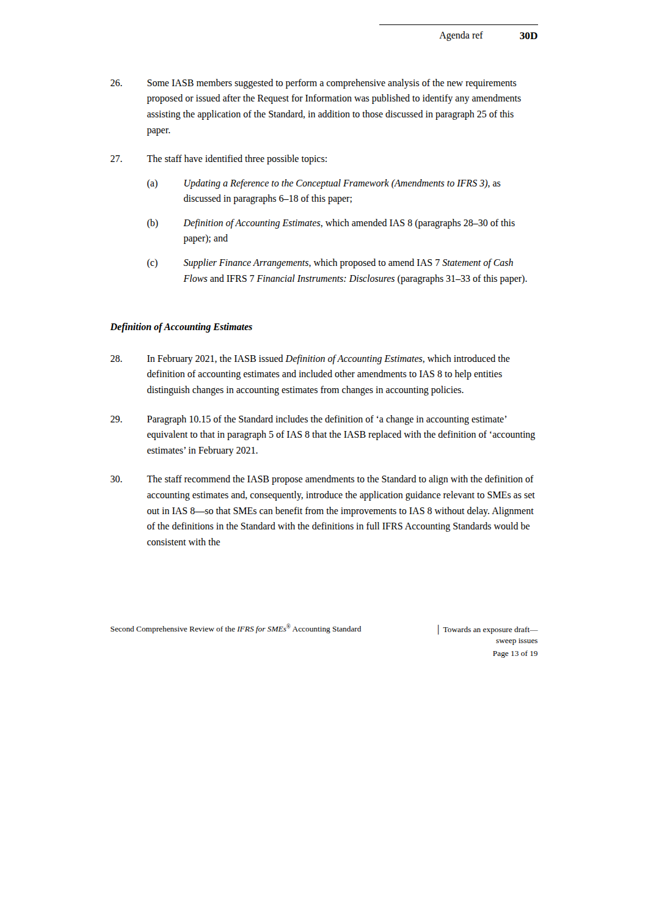Agenda ref 30D
26.
Some IASB members suggested to perform a comprehensive analysis of the new requirements proposed or issued after the Request for Information was published to identify any amendments assisting the application of the Standard, in addition to those discussed in paragraph 25 of this paper.
27.
The staff have identified three possible topics:
(a)
Updating a Reference to the Conceptual Framework (Amendments to IFRS 3), as discussed in paragraphs 6–18 of this paper;
(b)
Definition of Accounting Estimates, which amended IAS 8 (paragraphs 28–30 of this paper); and
(c)
Supplier Finance Arrangements, which proposed to amend IAS 7 Statement of Cash Flows and IFRS 7 Financial Instruments: Disclosures (paragraphs 31–33 of this paper).
Definition of Accounting Estimates
28.
In February 2021, the IASB issued Definition of Accounting Estimates, which introduced the definition of accounting estimates and included other amendments to IAS 8 to help entities distinguish changes in accounting estimates from changes in accounting policies.
29.
Paragraph 10.15 of the Standard includes the definition of ‘a change in accounting estimate’ equivalent to that in paragraph 5 of IAS 8 that the IASB replaced with the definition of ‘accounting estimates’ in February 2021.
30.
The staff recommend the IASB propose amendments to the Standard to align with the definition of accounting estimates and, consequently, introduce the application guidance relevant to SMEs as set out in IAS 8—so that SMEs can benefit from the improvements to IAS 8 without delay. Alignment of the definitions in the Standard with the definitions in full IFRS Accounting Standards would be consistent with the
Second Comprehensive Review of the IFRS for SMEs® Accounting Standard
│ Towards an exposure draft—
sweep issues
Page 13 of 19